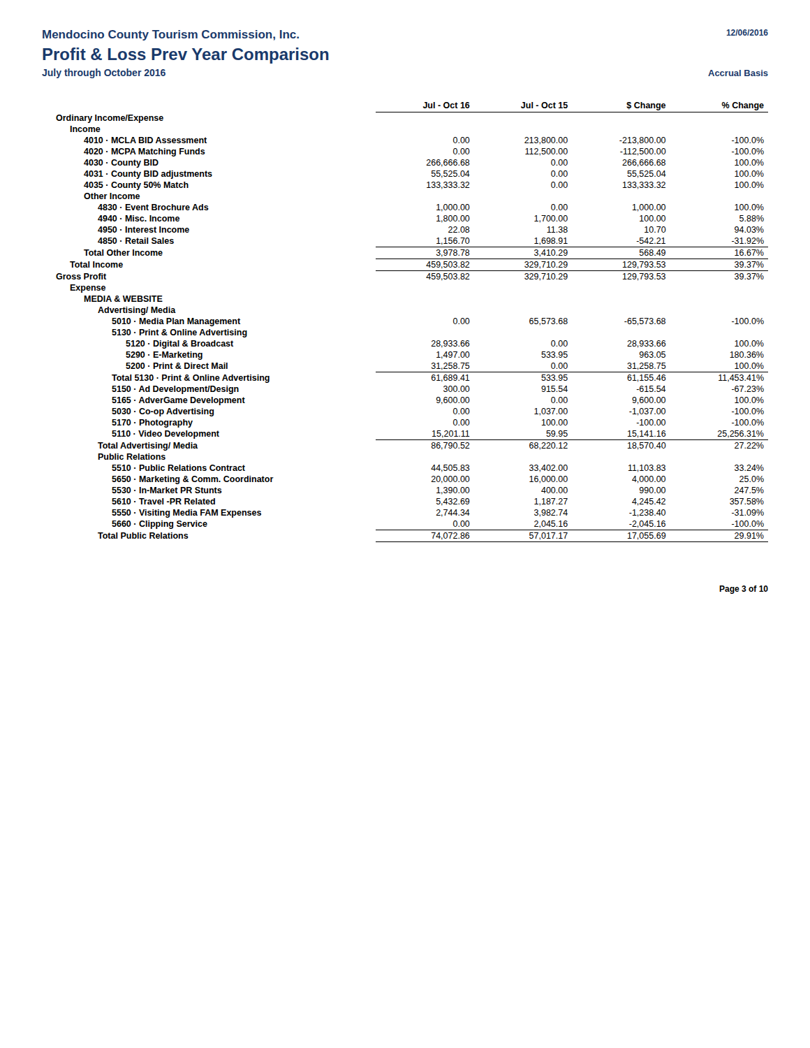Mendocino County Tourism Commission, Inc.
Profit & Loss Prev Year Comparison
July through October 2016
12/06/2016
Accrual Basis
| | Jul - Oct 16 | Jul - Oct 15 | $ Change | % Change |
| --- | --- | --- | --- | --- |
| Ordinary Income/Expense | | | | |
| Income | | | | |
| 4010 · MCLA BID Assessment | 0.00 | 213,800.00 | -213,800.00 | -100.0% |
| 4020 · MCPA Matching Funds | 0.00 | 112,500.00 | -112,500.00 | -100.0% |
| 4030 · County BID | 266,666.68 | 0.00 | 266,666.68 | 100.0% |
| 4031 · County BID adjustments | 55,525.04 | 0.00 | 55,525.04 | 100.0% |
| 4035 · County 50% Match | 133,333.32 | 0.00 | 133,333.32 | 100.0% |
| Other Income | | | | |
| 4830 · Event Brochure Ads | 1,000.00 | 0.00 | 1,000.00 | 100.0% |
| 4940 · Misc. Income | 1,800.00 | 1,700.00 | 100.00 | 5.88% |
| 4950 · Interest Income | 22.08 | 11.38 | 10.70 | 94.03% |
| 4850 · Retail Sales | 1,156.70 | 1,698.91 | -542.21 | -31.92% |
| Total Other Income | 3,978.78 | 3,410.29 | 568.49 | 16.67% |
| Total Income | 459,503.82 | 329,710.29 | 129,793.53 | 39.37% |
| Gross Profit | 459,503.82 | 329,710.29 | 129,793.53 | 39.37% |
| Expense | | | | |
| MEDIA & WEBSITE | | | | |
| Advertising/ Media | | | | |
| 5010 · Media Plan Management | 0.00 | 65,573.68 | -65,573.68 | -100.0% |
| 5130 · Print & Online Advertising | | | | |
| 5120 · Digital & Broadcast | 28,933.66 | 0.00 | 28,933.66 | 100.0% |
| 5290 · E-Marketing | 1,497.00 | 533.95 | 963.05 | 180.36% |
| 5200 · Print & Direct Mail | 31,258.75 | 0.00 | 31,258.75 | 100.0% |
| Total 5130 · Print & Online Advertising | 61,689.41 | 533.95 | 61,155.46 | 11,453.41% |
| 5150 · Ad Development/Design | 300.00 | 915.54 | -615.54 | -67.23% |
| 5165 · AdverGame Development | 9,600.00 | 0.00 | 9,600.00 | 100.0% |
| 5030 · Co-op Advertising | 0.00 | 1,037.00 | -1,037.00 | -100.0% |
| 5170 · Photography | 0.00 | 100.00 | -100.00 | -100.0% |
| 5110 · Video Development | 15,201.11 | 59.95 | 15,141.16 | 25,256.31% |
| Total Advertising/ Media | 86,790.52 | 68,220.12 | 18,570.40 | 27.22% |
| Public Relations | | | | |
| 5510 · Public Relations Contract | 44,505.83 | 33,402.00 | 11,103.83 | 33.24% |
| 5650 · Marketing & Comm. Coordinator | 20,000.00 | 16,000.00 | 4,000.00 | 25.0% |
| 5530 · In-Market PR Stunts | 1,390.00 | 400.00 | 990.00 | 247.5% |
| 5610 · Travel -PR Related | 5,432.69 | 1,187.27 | 4,245.42 | 357.58% |
| 5550 · Visiting Media FAM Expenses | 2,744.34 | 3,982.74 | -1,238.40 | -31.09% |
| 5660 · Clipping Service | 0.00 | 2,045.16 | -2,045.16 | -100.0% |
| Total Public Relations | 74,072.86 | 57,017.17 | 17,055.69 | 29.91% |
Page 3 of 10